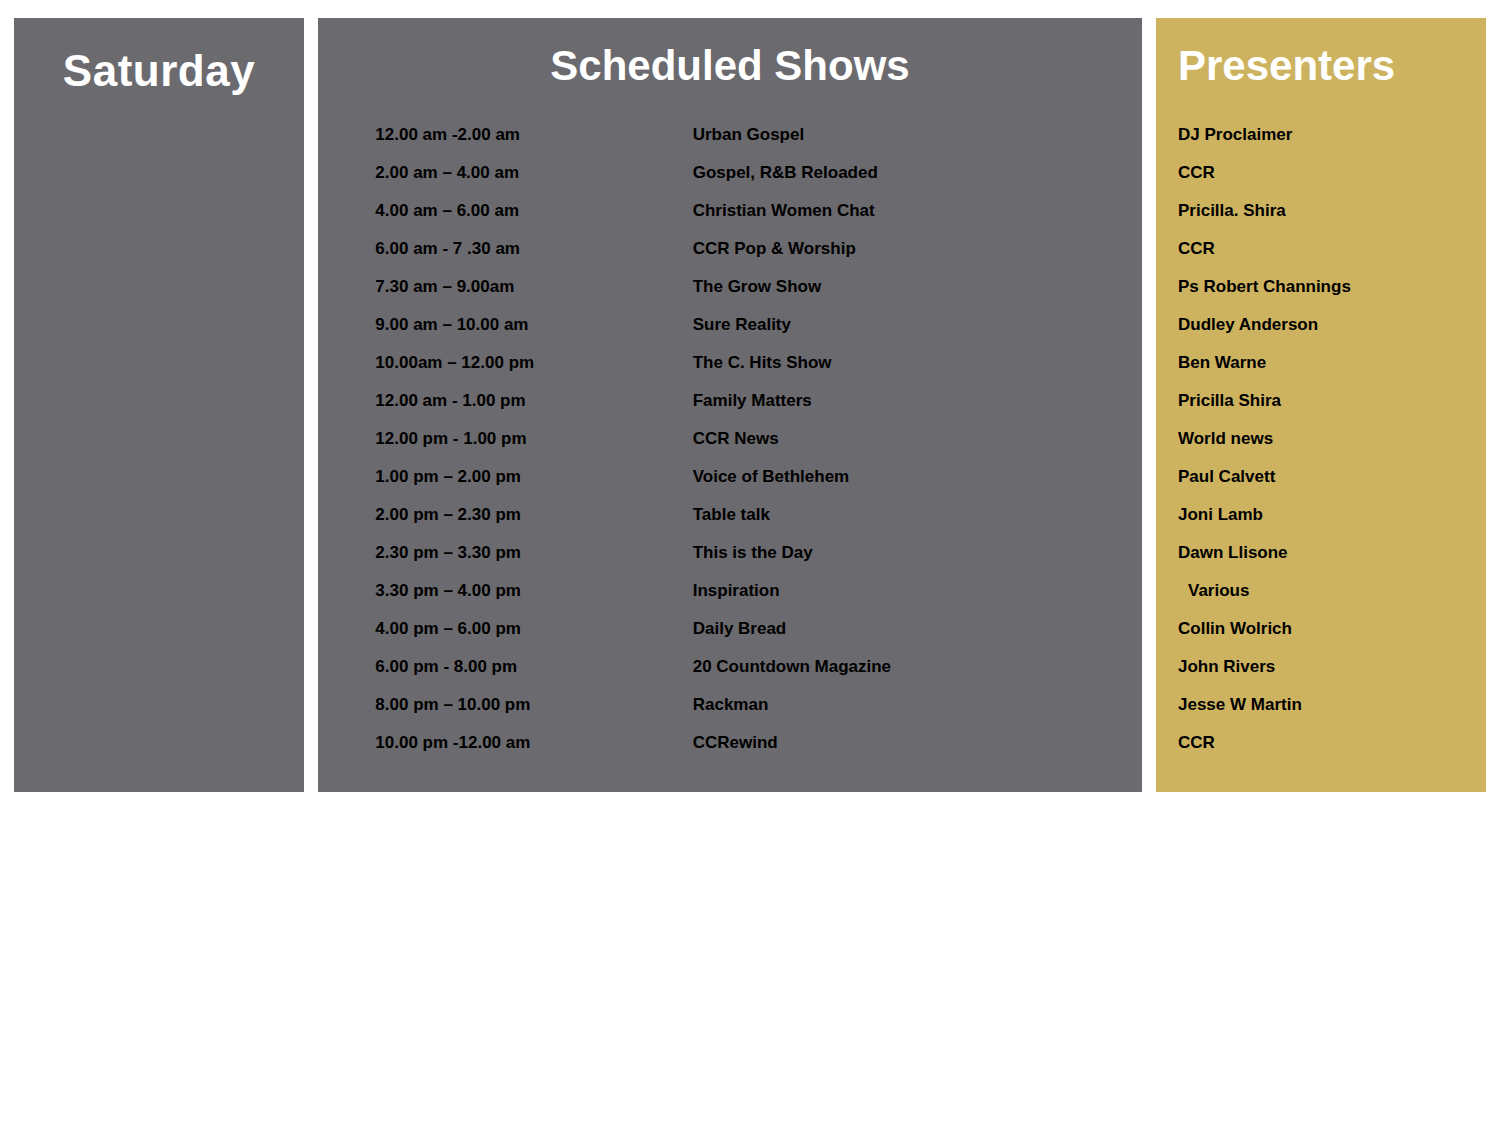Saturday
Scheduled Shows
| 12.00 am -2.00 am | Urban Gospel |
| 2.00 am – 4.00 am | Gospel, R&B Reloaded |
| 4.00 am – 6.00 am | Christian Women Chat |
| 6.00 am - 7 .30 am | CCR Pop & Worship |
| 7.30 am – 9.00am | The Grow Show |
| 9.00 am – 10.00 am | Sure Reality |
| 10.00am – 12.00 pm | The C. Hits Show |
| 12.00 am - 1.00 pm | Family Matters |
| 12.00 pm - 1.00 pm | CCR News |
| 1.00 pm – 2.00 pm | Voice of Bethlehem |
| 2.00 pm – 2.30 pm | Table talk |
| 2.30 pm – 3.30 pm | This is the Day |
| 3.30 pm – 4.00 pm | Inspiration |
| 4.00 pm – 6.00 pm | Daily Bread |
| 6.00 pm - 8.00 pm | 20 Countdown Magazine |
| 8.00 pm – 10.00 pm | Rackman |
| 10.00 pm -12.00 am | CCRewind |
Presenters
DJ Proclaimer
CCR
Pricilla. Shira
CCR
Ps Robert Channings
Dudley Anderson
Ben Warne
Pricilla Shira
World news
Paul Calvett
Joni Lamb
Dawn Llisone
Various
Collin Wolrich
John Rivers
Jesse W Martin
CCR